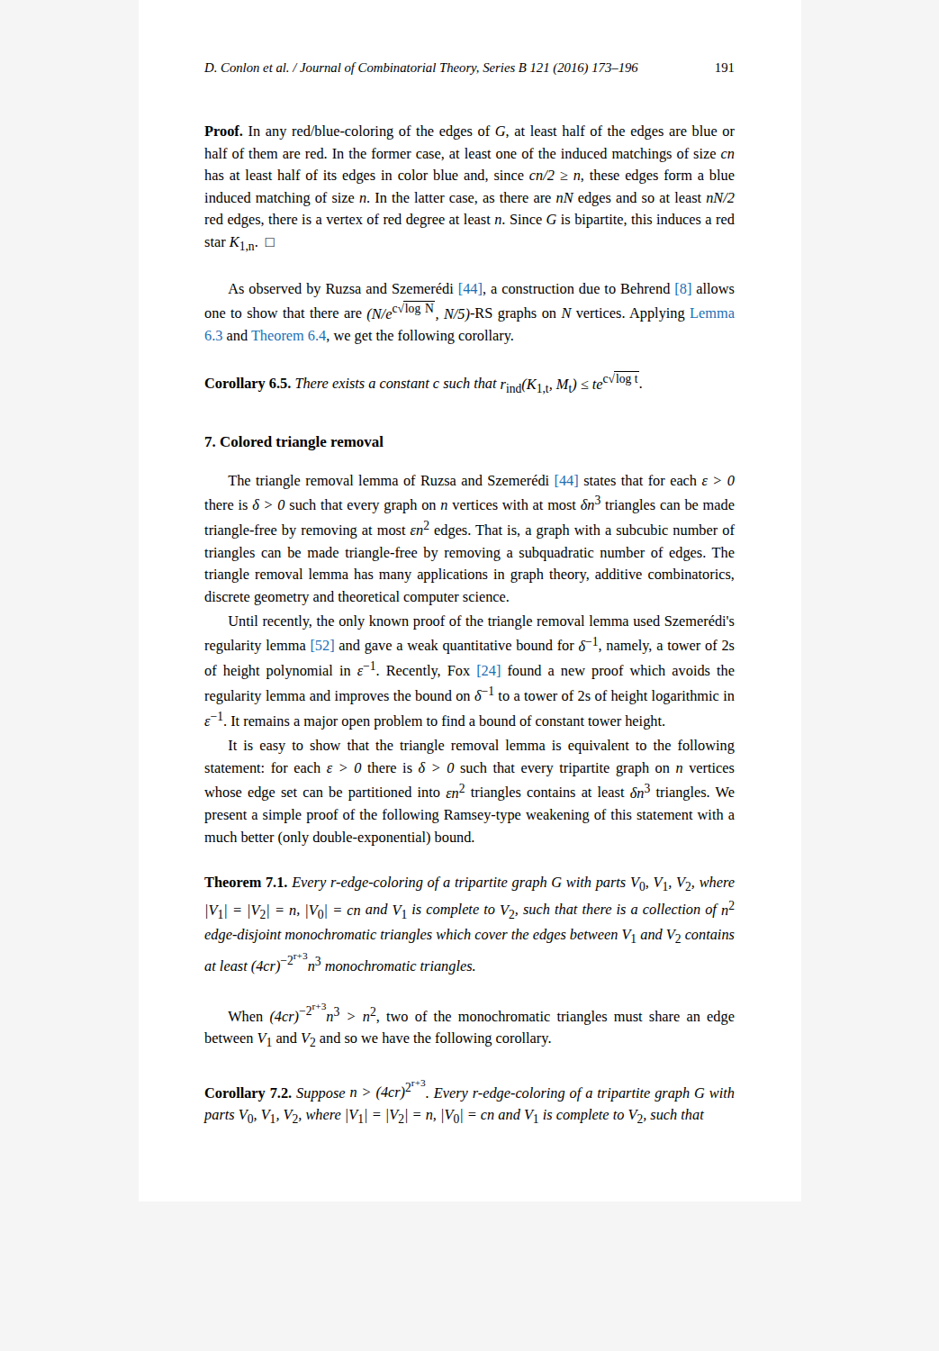D. Conlon et al. / Journal of Combinatorial Theory, Series B 121 (2016) 173–196 191
Proof. In any red/blue-coloring of the edges of G, at least half of the edges are blue or half of them are red. In the former case, at least one of the induced matchings of size cn has at least half of its edges in color blue and, since cn/2 ≥ n, these edges form a blue induced matching of size n. In the latter case, as there are nN edges and so at least nN/2 red edges, there is a vertex of red degree at least n. Since G is bipartite, this induces a red star K1,n. □
As observed by Ruzsa and Szemerédi [44], a construction due to Behrend [8] allows one to show that there are (N/ec√log N, N/5)-RS graphs on N vertices. Applying Lemma 6.3 and Theorem 6.4, we get the following corollary.
Corollary 6.5. There exists a constant c such that rind(K1,t, Mt) ≤ tec√log t.
7. Colored triangle removal
The triangle removal lemma of Ruzsa and Szemerédi [44] states that for each ε > 0 there is δ > 0 such that every graph on n vertices with at most δn3 triangles can be made triangle-free by removing at most εn2 edges. That is, a graph with a subcubic number of triangles can be made triangle-free by removing a subquadratic number of edges. The triangle removal lemma has many applications in graph theory, additive combinatorics, discrete geometry and theoretical computer science.
Until recently, the only known proof of the triangle removal lemma used Szemerédi's regularity lemma [52] and gave a weak quantitative bound for δ−1, namely, a tower of 2s of height polynomial in ε−1. Recently, Fox [24] found a new proof which avoids the regularity lemma and improves the bound on δ−1 to a tower of 2s of height logarithmic in ε−1. It remains a major open problem to find a bound of constant tower height.
It is easy to show that the triangle removal lemma is equivalent to the following statement: for each ε > 0 there is δ > 0 such that every tripartite graph on n vertices whose edge set can be partitioned into εn2 triangles contains at least δn3 triangles. We present a simple proof of the following Ramsey-type weakening of this statement with a much better (only double-exponential) bound.
Theorem 7.1. Every r-edge-coloring of a tripartite graph G with parts V0, V1, V2, where |V1| = |V2| = n, |V0| = cn and V1 is complete to V2, such that there is a collection of n2 edge-disjoint monochromatic triangles which cover the edges between V1 and V2 contains at least (4cr)−2r+3n3 monochromatic triangles.
When (4cr)−2r+3n3 > n2, two of the monochromatic triangles must share an edge between V1 and V2 and so we have the following corollary.
Corollary 7.2. Suppose n > (4cr)2r+3. Every r-edge-coloring of a tripartite graph G with parts V0, V1, V2, where |V1| = |V2| = n, |V0| = cn and V1 is complete to V2, such that